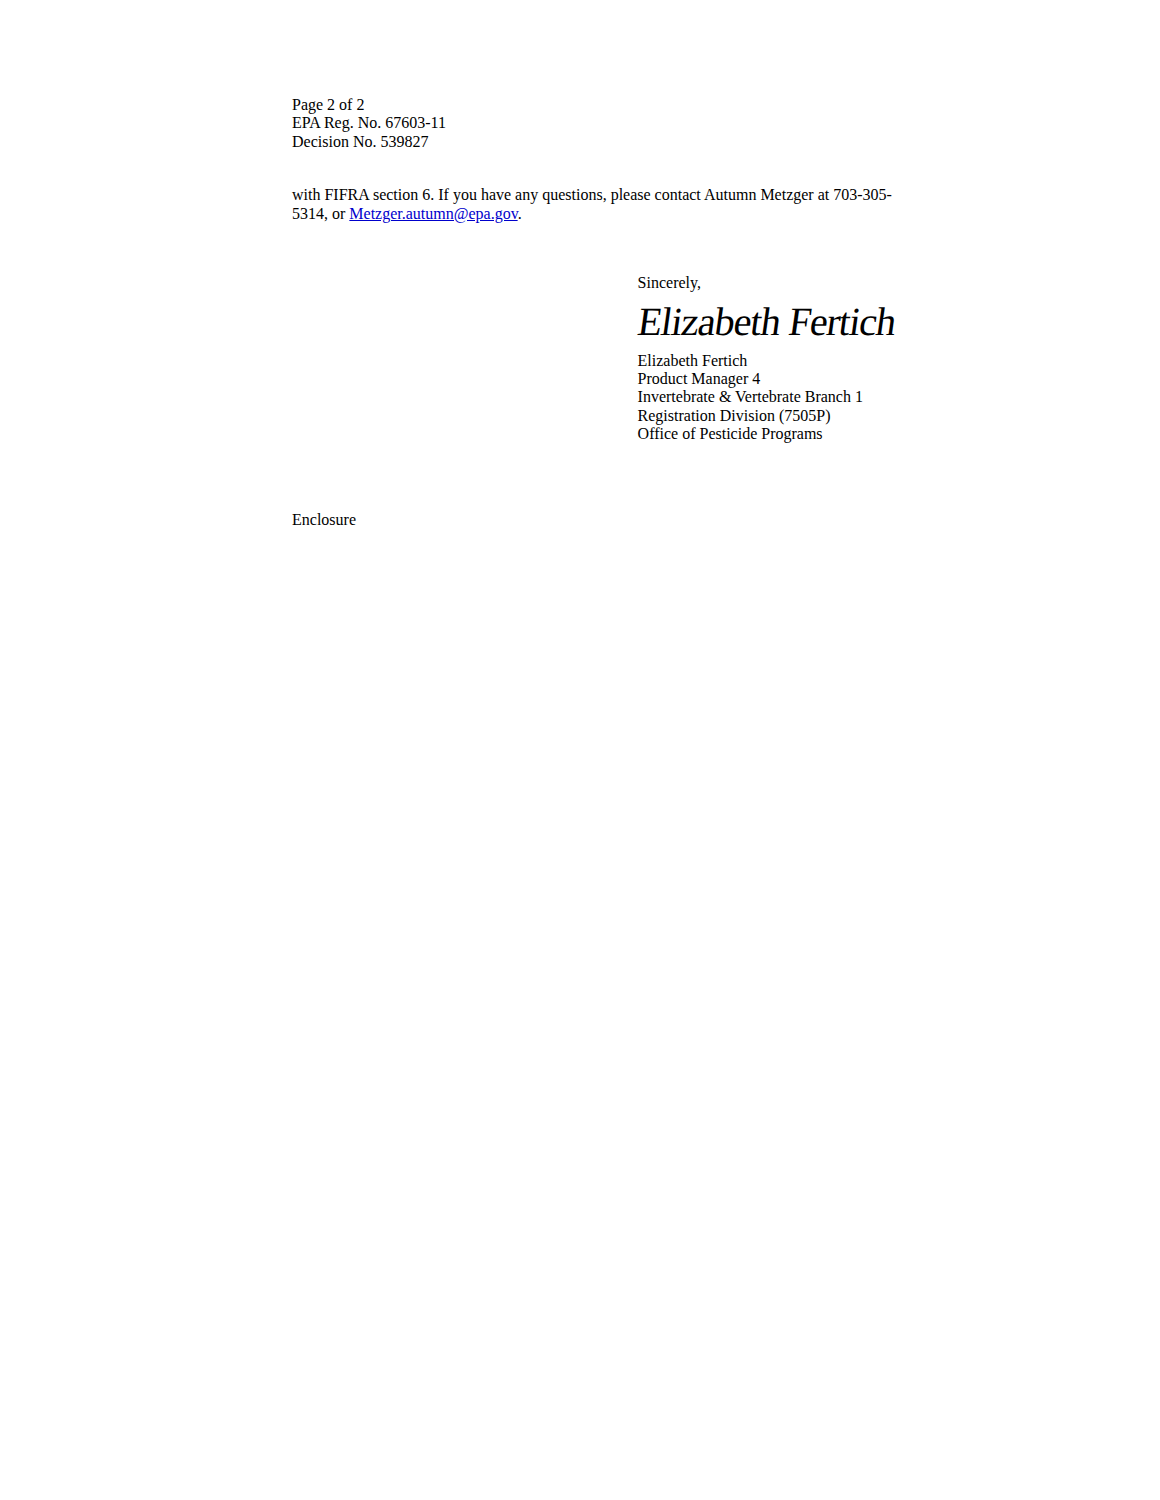Page 2 of 2
EPA Reg. No. 67603-11
Decision No. 539827
with FIFRA section 6. If you have any questions, please contact Autumn Metzger at 703-305-5314, or Metzger.autumn@epa.gov.
Sincerely,
Elizabeth Fertich
Elizabeth Fertich
Product Manager 4
Invertebrate & Vertebrate Branch 1
Registration Division (7505P)
Office of Pesticide Programs
Enclosure